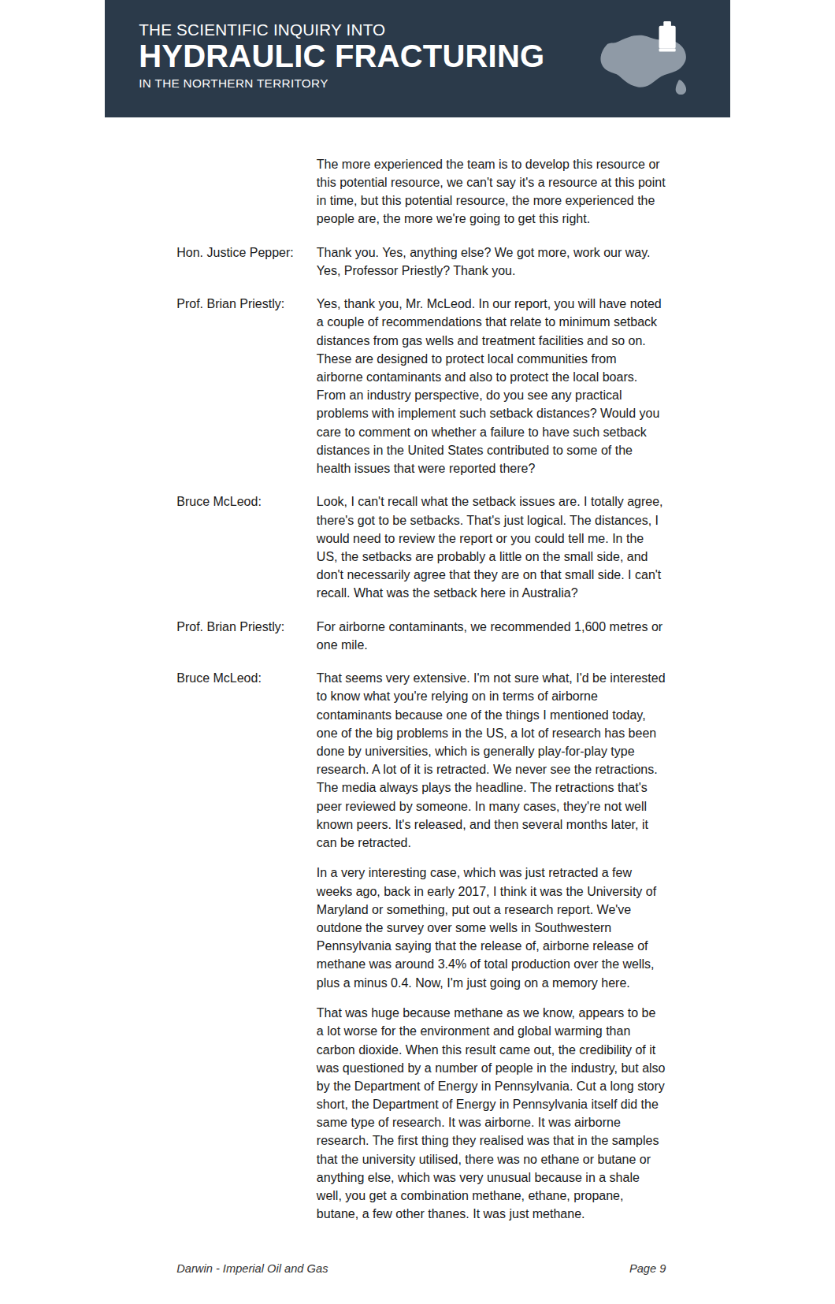The Scientific Inquiry into
Hydraulic Fracturing
in the Northern Territory
The more experienced the team is to develop this resource or this potential resource, we can't say it's a resource at this point in time, but this potential resource, the more experienced the people are, the more we're going to get this right.
Hon. Justice Pepper:
Thank you. Yes, anything else? We got more, work our way. Yes, Professor Priestly? Thank you.
Prof. Brian Priestly:
Yes, thank you, Mr. McLeod. In our report, you will have noted a couple of recommendations that relate to minimum setback distances from gas wells and treatment facilities and so on. These are designed to protect local communities from airborne contaminants and also to protect the local boars. From an industry perspective, do you see any practical problems with implement such setback distances? Would you care to comment on whether a failure to have such setback distances in the United States contributed to some of the health issues that were reported there?
Bruce McLeod:
Look, I can't recall what the setback issues are. I totally agree, there's got to be setbacks. That's just logical. The distances, I would need to review the report or you could tell me. In the US, the setbacks are probably a little on the small side, and don't necessarily agree that they are on that small side. I can't recall. What was the setback here in Australia?
Prof. Brian Priestly:
For airborne contaminants, we recommended 1,600 metres or one mile.
Bruce McLeod:
That seems very extensive. I'm not sure what, I'd be interested to know what you're relying on in terms of airborne contaminants because one of the things I mentioned today, one of the big problems in the US, a lot of research has been done by universities, which is generally play-for-play type research. A lot of it is retracted. We never see the retractions. The media always plays the headline. The retractions that's peer reviewed by someone. In many cases, they're not well known peers. It's released, and then several months later, it can be retracted.
In a very interesting case, which was just retracted a few weeks ago, back in early 2017, I think it was the University of Maryland or something, put out a research report. We've outdone the survey over some wells in Southwestern Pennsylvania saying that the release of, airborne release of methane was around 3.4% of total production over the wells, plus a minus 0.4. Now, I'm just going on a memory here.
That was huge because methane as we know, appears to be a lot worse for the environment and global warming than carbon dioxide. When this result came out, the credibility of it was questioned by a number of people in the industry, but also by the Department of Energy in Pennsylvania. Cut a long story short, the Department of Energy in Pennsylvania itself did the same type of research. It was airborne. It was airborne research. The first thing they realised was that in the samples that the university utilised, there was no ethane or butane or anything else, which was very unusual because in a shale well, you get a combination methane, ethane, propane, butane, a few other thanes. It was just methane.
Darwin - Imperial Oil and Gas
Page 9